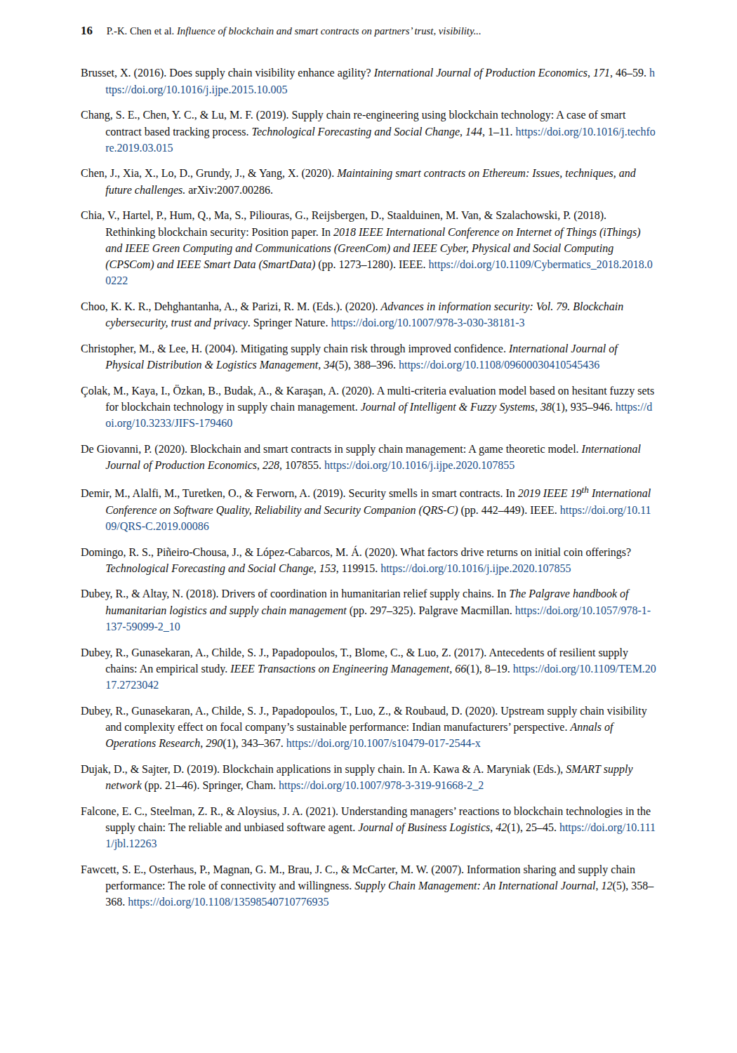16 P.-K. Chen et al. Influence of blockchain and smart contracts on partners’ trust, visibility...
Brusset, X. (2016). Does supply chain visibility enhance agility? International Journal of Production Economics, 171, 46–59. https://doi.org/10.1016/j.ijpe.2015.10.005
Chang, S. E., Chen, Y. C., & Lu, M. F. (2019). Supply chain re-engineering using blockchain technology: A case of smart contract based tracking process. Technological Forecasting and Social Change, 144, 1–11. https://doi.org/10.1016/j.techfore.2019.03.015
Chen, J., Xia, X., Lo, D., Grundy, J., & Yang, X. (2020). Maintaining smart contracts on Ethereum: Issues, techniques, and future challenges. arXiv:2007.00286.
Chia, V., Hartel, P., Hum, Q., Ma, S., Piliouras, G., Reijsbergen, D., Staalduinen, M. Van, & Szalachowski, P. (2018). Rethinking blockchain security: Position paper. In 2018 IEEE International Conference on Internet of Things (iThings) and IEEE Green Computing and Communications (GreenCom) and IEEE Cyber, Physical and Social Computing (CPSCom) and IEEE Smart Data (SmartData) (pp. 1273–1280). IEEE. https://doi.org/10.1109/Cybermatics_2018.2018.00222
Choo, K. K. R., Dehghantanha, A., & Parizi, R. M. (Eds.). (2020). Advances in information security: Vol. 79. Blockchain cybersecurity, trust and privacy. Springer Nature. https://doi.org/10.1007/978-3-030-38181-3
Christopher, M., & Lee, H. (2004). Mitigating supply chain risk through improved confidence. International Journal of Physical Distribution & Logistics Management, 34(5), 388–396. https://doi.org/10.1108/09600030410545436
Çolak, M., Kaya, I., Özkan, B., Budak, A., & Karaşan, A. (2020). A multi-criteria evaluation model based on hesitant fuzzy sets for blockchain technology in supply chain management. Journal of Intelligent & Fuzzy Systems, 38(1), 935–946. https://doi.org/10.3233/JIFS-179460
De Giovanni, P. (2020). Blockchain and smart contracts in supply chain management: A game theoretic model. International Journal of Production Economics, 228, 107855. https://doi.org/10.1016/j.ijpe.2020.107855
Demir, M., Alalfi, M., Turetken, O., & Ferworn, A. (2019). Security smells in smart contracts. In 2019 IEEE 19th International Conference on Software Quality, Reliability and Security Companion (QRS-C) (pp. 442–449). IEEE. https://doi.org/10.1109/QRS-C.2019.00086
Domingo, R. S., Piñeiro-Chousa, J., & López-Cabarcos, M. Á. (2020). What factors drive returns on initial coin offerings? Technological Forecasting and Social Change, 153, 119915. https://doi.org/10.1016/j.ijpe.2020.107855
Dubey, R., & Altay, N. (2018). Drivers of coordination in humanitarian relief supply chains. In The Palgrave handbook of humanitarian logistics and supply chain management (pp. 297–325). Palgrave Macmillan. https://doi.org/10.1057/978-1-137-59099-2_10
Dubey, R., Gunasekaran, A., Childe, S. J., Papadopoulos, T., Blome, C., & Luo, Z. (2017). Antecedents of resilient supply chains: An empirical study. IEEE Transactions on Engineering Management, 66(1), 8–19. https://doi.org/10.1109/TEM.2017.2723042
Dubey, R., Gunasekaran, A., Childe, S. J., Papadopoulos, T., Luo, Z., & Roubaud, D. (2020). Upstream supply chain visibility and complexity effect on focal company’s sustainable performance: Indian manufacturers’ perspective. Annals of Operations Research, 290(1), 343–367. https://doi.org/10.1007/s10479-017-2544-x
Dujak, D., & Sajter, D. (2019). Blockchain applications in supply chain. In A. Kawa & A. Maryniak (Eds.), SMART supply network (pp. 21–46). Springer, Cham. https://doi.org/10.1007/978-3-319-91668-2_2
Falcone, E. C., Steelman, Z. R., & Aloysius, J. A. (2021). Understanding managers’ reactions to blockchain technologies in the supply chain: The reliable and unbiased software agent. Journal of Business Logistics, 42(1), 25–45. https://doi.org/10.1111/jbl.12263
Fawcett, S. E., Osterhaus, P., Magnan, G. M., Brau, J. C., & McCarter, M. W. (2007). Information sharing and supply chain performance: The role of connectivity and willingness. Supply Chain Management: An International Journal, 12(5), 358–368. https://doi.org/10.1108/13598540710776935